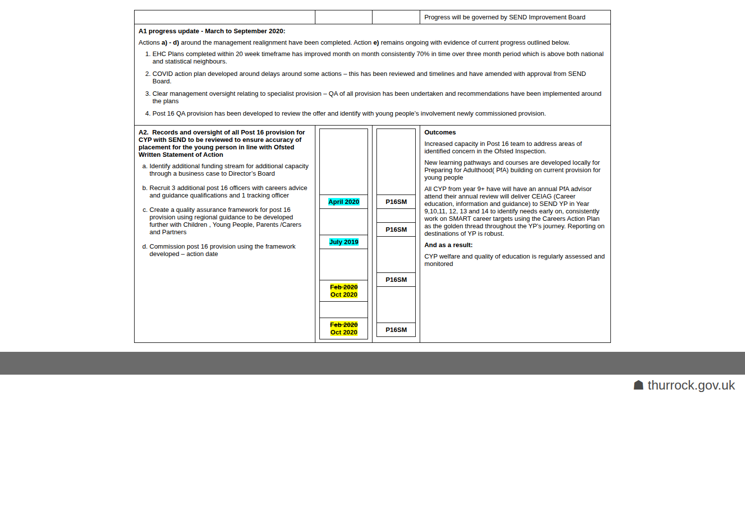| | | | Progress will be governed by SEND Improvement Board |
| A1 progress update - March to September 2020: Actions a) - d) around the management realignment have been completed. Action e) remains ongoing with evidence of current progress outlined below. EHC Plans completed within 20 week timeframe has improved month on month consistently 70% in time over three month period which is above both national and statistical neighbours. COVID action plan developed around delays around some actions – this has been reviewed and timelines and have amended with approval from SEND Board. Clear management oversight relating to specialist provision – QA of all provision has been undertaken and recommendations have been implemented around the plans Post 16 QA provision has been developed to review the offer and identify with young people’s involvement newly commissioned provision. |
| A2. Records and oversight of all Post 16 provision for CYP with SEND to be reviewed to ensure accuracy of placement for the young person in line with Ofsted Written Statement of Action Identify additional funding stream for additional capacity through a business case to Director’s Board Recruit 3 additional post 16 officers with careers advice and guidance qualifications and 1 tracking officer Create a quality assurance framework for post 16 provision using regional guidance to be developed further with Children , Young People, Parents /Carers and Partners Commission post 16 provision using the framework developed – action date | / April 2020 / / July 2019 / / Feb 2020 Oct 2020 / / Feb 2020 Oct 2020 / | / P16SM / / P16SM / / P16SM / / P16SM / | Outcomes Increased capacity in Post 16 team to address areas of identified concern in the Ofsted Inspection. New learning pathways and courses are developed locally for Preparing for Adulthood( PfA) building on current provision for young people All CYP from year 9+ have will have an annual PfA advisor attend their annual review will deliver CEIAG (Career education, information and guidance) to SEND YP in Year 9,10,11, 12, 13 and 14 to identify needs early on, consistently work on SMART career targets using the Careers Action Plan as the golden thread throughout the YP’s journey. Reporting on destinations of YP is robust. And as a result: CYP welfare and quality of education is regularly assessed and monitored |
☗ thurrock.gov.uk